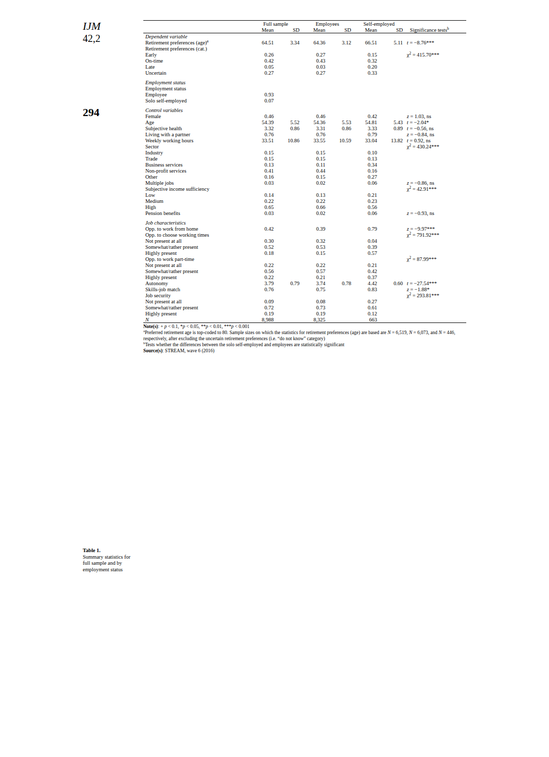IJM
42,2
294
| | Full sample | Employees | Self-employed | |
| --- | --- | --- | --- | --- |
| | Mean | SD | Mean | SD | Mean | SD | Significance tests b |
| Dependent variable | |
| Retirement preferences (age) a | 64.51 | 3.34 | 64.36 | 3.12 | 66.51 | 5.11 | t = −8.76*** |
| Retirement preferences (cat.) | | | | | | | |
| Early | 0.26 | | 0.27 | | 0.15 | | χ 2 = 415.70*** |
| On-time | 0.42 | | 0.43 | | 0.32 | | |
| Late | 0.05 | | 0.03 | | 0.20 | | |
| Uncertain | 0.27 | | 0.27 | | 0.33 | | |
| Employment status | |
| Employment status | | | | | | | |
| Employee | 0.93 | | | | | | |
| Solo self-employed | 0.07 | | | | | | |
| Control variables | |
| Female | 0.46 | | 0.46 | | 0.42 | | z = 1.03, ns |
| Age | 54.39 | 5.52 | 54.36 | 5.53 | 54.81 | 5.43 | t = −2.04* |
| Subjective health | 3.32 | 0.86 | 3.31 | 0.86 | 3.33 | 0.89 | t = −0.56, ns |
| Living with a partner | 0.76 | | 0.76 | | 0.79 | | z = −0.84, ns |
| Weekly working hours | 33.51 | 10.86 | 33.55 | 10.59 | 33.04 | 13.82 | t = 0.92, ns |
| Sector | | | | | | | χ 2 = 430.24*** |
| Industry | 0.15 | | 0.15 | | 0.10 | | |
| Trade | 0.15 | | 0.15 | | 0.13 | | |
| Business services | 0.13 | | 0.11 | | 0.34 | | |
| Non-profit services | 0.41 | | 0.44 | | 0.16 | | |
| Other | 0.16 | | 0.15 | | 0.27 | | |
| Multiple jobs | 0.03 | | 0.02 | | 0.06 | | z = −0.86, ns |
| Subjective income sufficiency | | | | | | | χ 2 = 42.91*** |
| Low | 0.14 | | 0.13 | | 0.21 | | |
| Medium | 0.22 | | 0.22 | | 0.23 | | |
| High | 0.65 | | 0.66 | | 0.56 | | |
| Pension benefits | 0.03 | | 0.02 | | 0.06 | | z = −0.93, ns |
| Job characteristics | |
| Opp. to work from home | 0.42 | | 0.39 | | 0.79 | | z = −9.97*** |
| Opp. to choose working times | | | | | | | χ 2 = 791.92*** |
| Not present at all | 0.30 | | 0.32 | | 0.04 | | |
| Somewhat/rather present | 0.52 | | 0.53 | | 0.39 | | |
| Highly present | 0.18 | | 0.15 | | 0.57 | | |
| Opp. to work part-time | | | | | | | χ 2 = 87.99*** |
| Not present at all | 0.22 | | 0.22 | | 0.21 | | |
| Somewhat/rather present | 0.56 | | 0.57 | | 0.42 | | |
| Highly present | 0.22 | | 0.21 | | 0.37 | | |
| Autonomy | 3.79 | 0.79 | 3.74 | 0.78 | 4.42 | 0.60 | t = −27.54*** |
| Skills-job match | 0.76 | | 0.75 | | 0.83 | | z = −1.88* |
| Job security | | | | | | | χ 2 = 293.81*** |
| Not present at all | 0.09 | | 0.08 | | 0.27 | | |
| Somewhat/rather present | 0.72 | | 0.73 | | 0.61 | | |
| Highly present | 0.19 | | 0.19 | | 0.12 | | |
| N | 8,988 | | 8,325 | | 663 | | |
Note(s): + p < 0.1, *p < 0.05, **p < 0.01, ***p < 0.001
aPreferred retirement age is top-coded to 80. Sample sizes on which the statistics for retirement preferences (age) are based are N = 6,519, N = 6,073, and N = 446, respectively, after excluding the uncertain retirement preferences (i.e. “do not know” category)
bTests whether the differences between the solo self-employed and employees are statistically significant
Source(s): STREAM, wave 6 (2016)
Table 1.
Summary statistics for full sample and by employment status